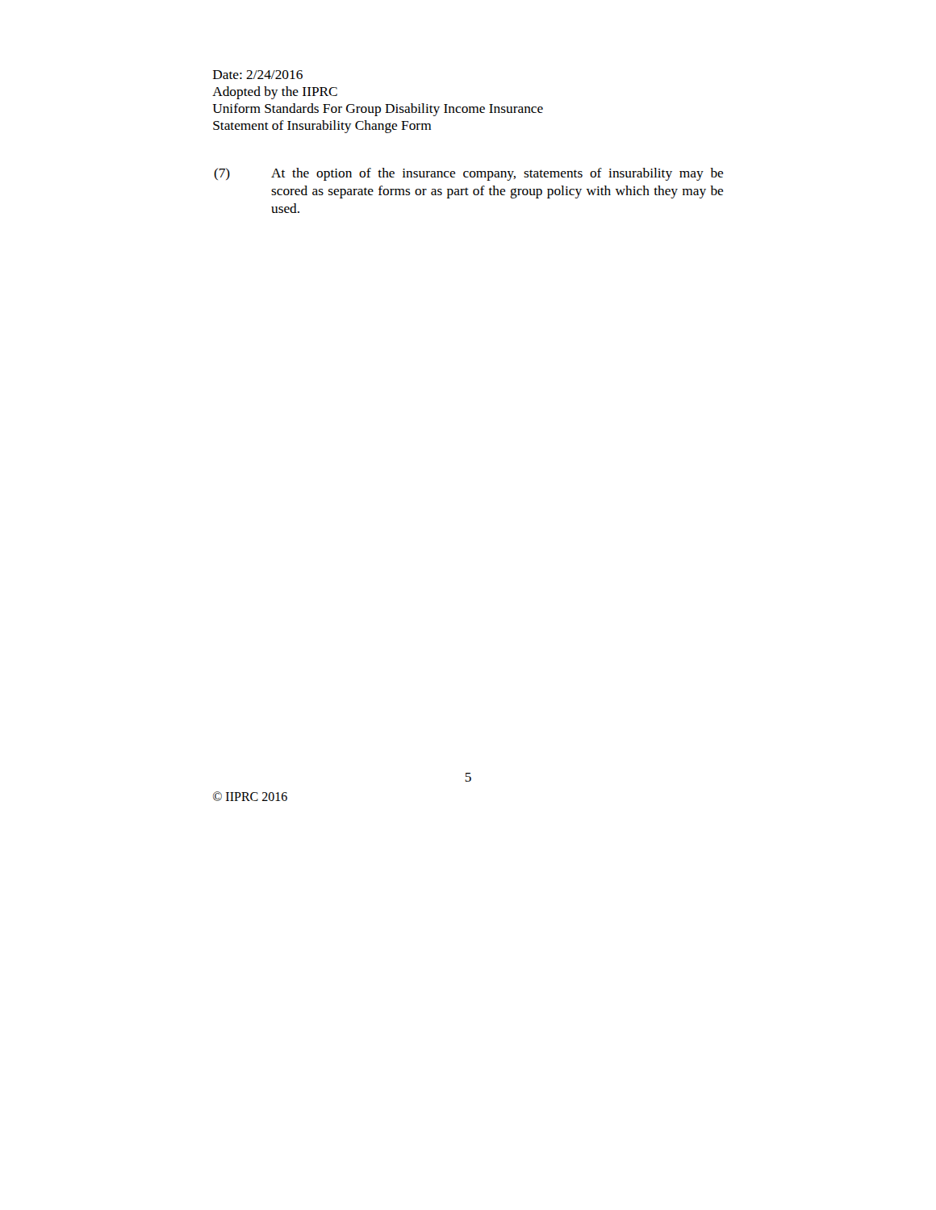Date: 2/24/2016
Adopted by the IIPRC
Uniform Standards For Group Disability Income Insurance
Statement of Insurability Change Form
(7)
At the option of the insurance company, statements of insurability may be scored as separate forms or as part of the group policy with which they may be used.
5
© IIPRC 2016